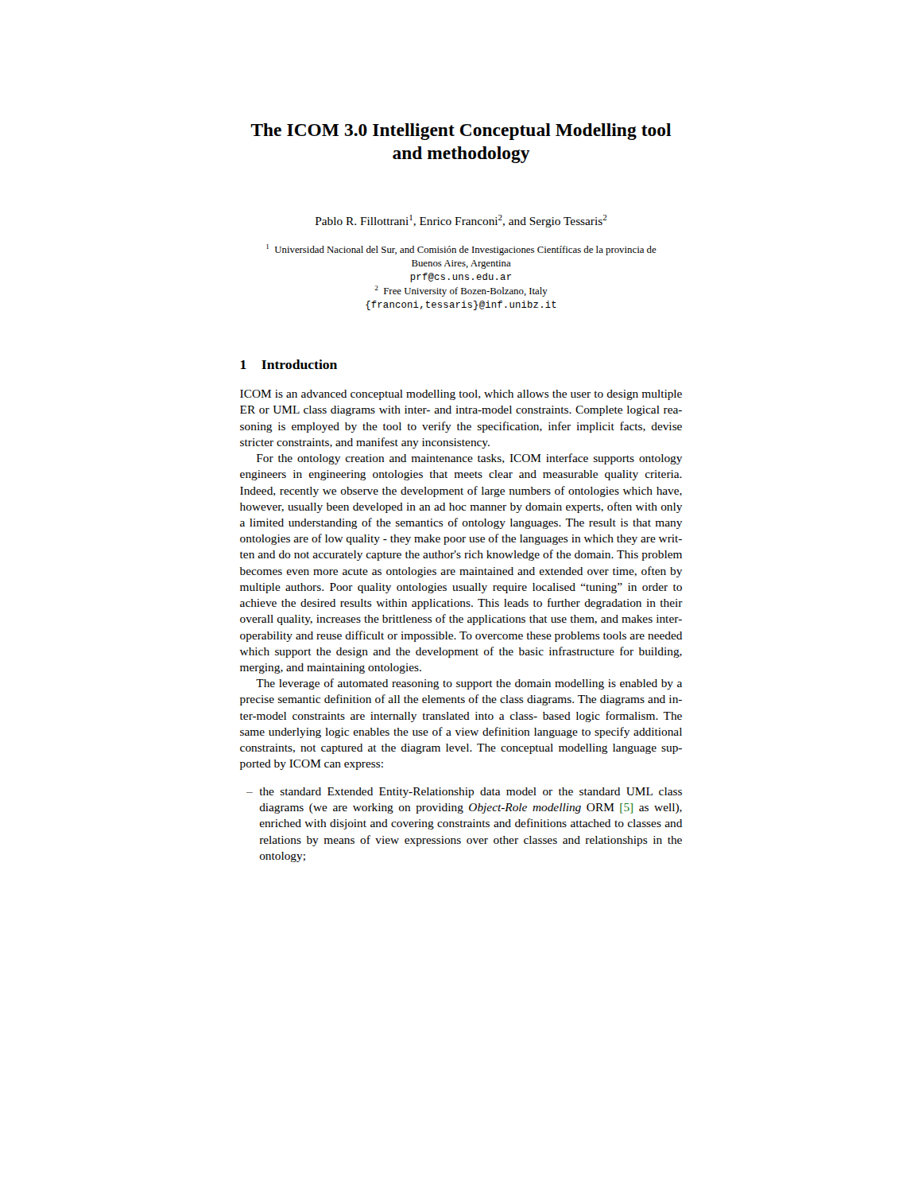The ICOM 3.0 Intelligent Conceptual Modelling tool
and methodology
Pablo R. Fillottrani1, Enrico Franconi2, and Sergio Tessaris2
1 Universidad Nacional del Sur, and Comisión de Investigaciones Científicas de la provincia de
Buenos Aires, Argentina
prf@cs.uns.edu.ar
2 Free University of Bozen-Bolzano, Italy
{franconi,tessaris}@inf.unibz.it
1 Introduction
ICOM is an advanced conceptual modelling tool, which allows the user to design multiple ER or UML class diagrams with inter- and intra-model constraints. Complete logical reasoning is employed by the tool to verify the specification, infer implicit facts, devise stricter constraints, and manifest any inconsistency.
For the ontology creation and maintenance tasks, ICOM interface supports ontology engineers in engineering ontologies that meets clear and measurable quality criteria. Indeed, recently we observe the development of large numbers of ontologies which have, however, usually been developed in an ad hoc manner by domain experts, often with only a limited understanding of the semantics of ontology languages. The result is that many ontologies are of low quality - they make poor use of the languages in which they are written and do not accurately capture the author's rich knowledge of the domain. This problem becomes even more acute as ontologies are maintained and extended over time, often by multiple authors. Poor quality ontologies usually require localised “tuning” in order to achieve the desired results within applications. This leads to further degradation in their overall quality, increases the brittleness of the applications that use them, and makes interoperability and reuse difficult or impossible. To overcome these problems tools are needed which support the design and the development of the basic infrastructure for building, merging, and maintaining ontologies.
The leverage of automated reasoning to support the domain modelling is enabled by a precise semantic definition of all the elements of the class diagrams. The diagrams and inter-model constraints are internally translated into a class- based logic formalism. The same underlying logic enables the use of a view definition language to specify additional constraints, not captured at the diagram level. The conceptual modelling language supported by ICOM can express:
the standard Extended Entity-Relationship data model or the standard UML class diagrams (we are working on providing Object-Role modelling ORM [5] as well), enriched with disjoint and covering constraints and definitions attached to classes and relations by means of view expressions over other classes and relationships in the ontology;